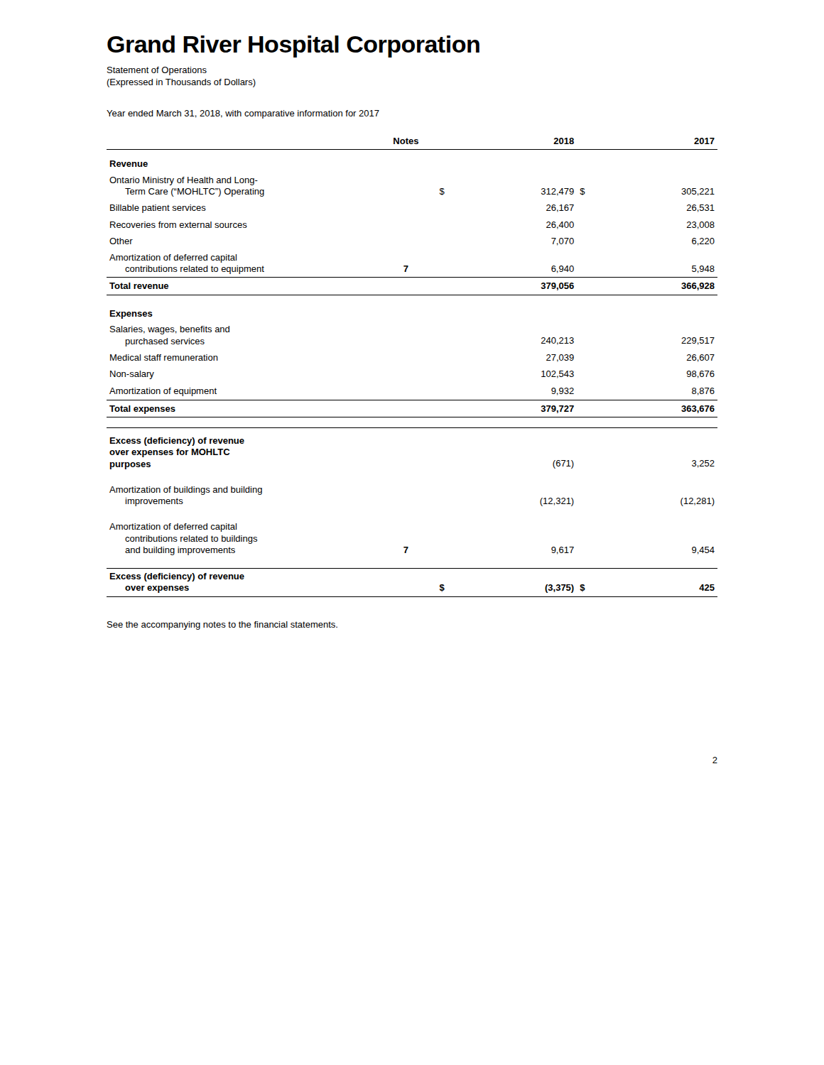Grand River Hospital Corporation
Statement of Operations
(Expressed in Thousands of Dollars)
Year ended March 31, 2018, with comparative information for 2017
| | Notes | 2018 | 2017 |
| --- | --- | --- | --- |
| Revenue | | | | | |
| Ontario Ministry of Health and Long- Term Care (“MOHLTC”) Operating | | $ | 312,479 | $ | 305,221 |
| Billable patient services | | | 26,167 | | 26,531 |
| Recoveries from external sources | | | 26,400 | | 23,008 |
| Other | | | 7,070 | | 6,220 |
| Amortization of deferred capital contributions related to equipment | 7 | | 6,940 | | 5,948 |
| Total revenue | | | 379,056 | | 366,928 |
| Expenses | | | | | |
| Salaries, wages, benefits and purchased services | | | 240,213 | | 229,517 |
| Medical staff remuneration | | | 27,039 | | 26,607 |
| Non-salary | | | 102,543 | | 98,676 |
| Amortization of equipment | | | 9,932 | | 8,876 |
| Total expenses | | | 379,727 | | 363,676 |
| Excess (deficiency) of revenue over expenses for MOHLTC purposes | | | (671) | | 3,252 |
| Amortization of buildings and building improvements | | | (12,321) | | (12,281) |
| Amortization of deferred capital contributions related to buildings and building improvements | 7 | | 9,617 | | 9,454 |
| Excess (deficiency) of revenue over expenses | | $ | (3,375) | $ | 425 |
See the accompanying notes to the financial statements.
2